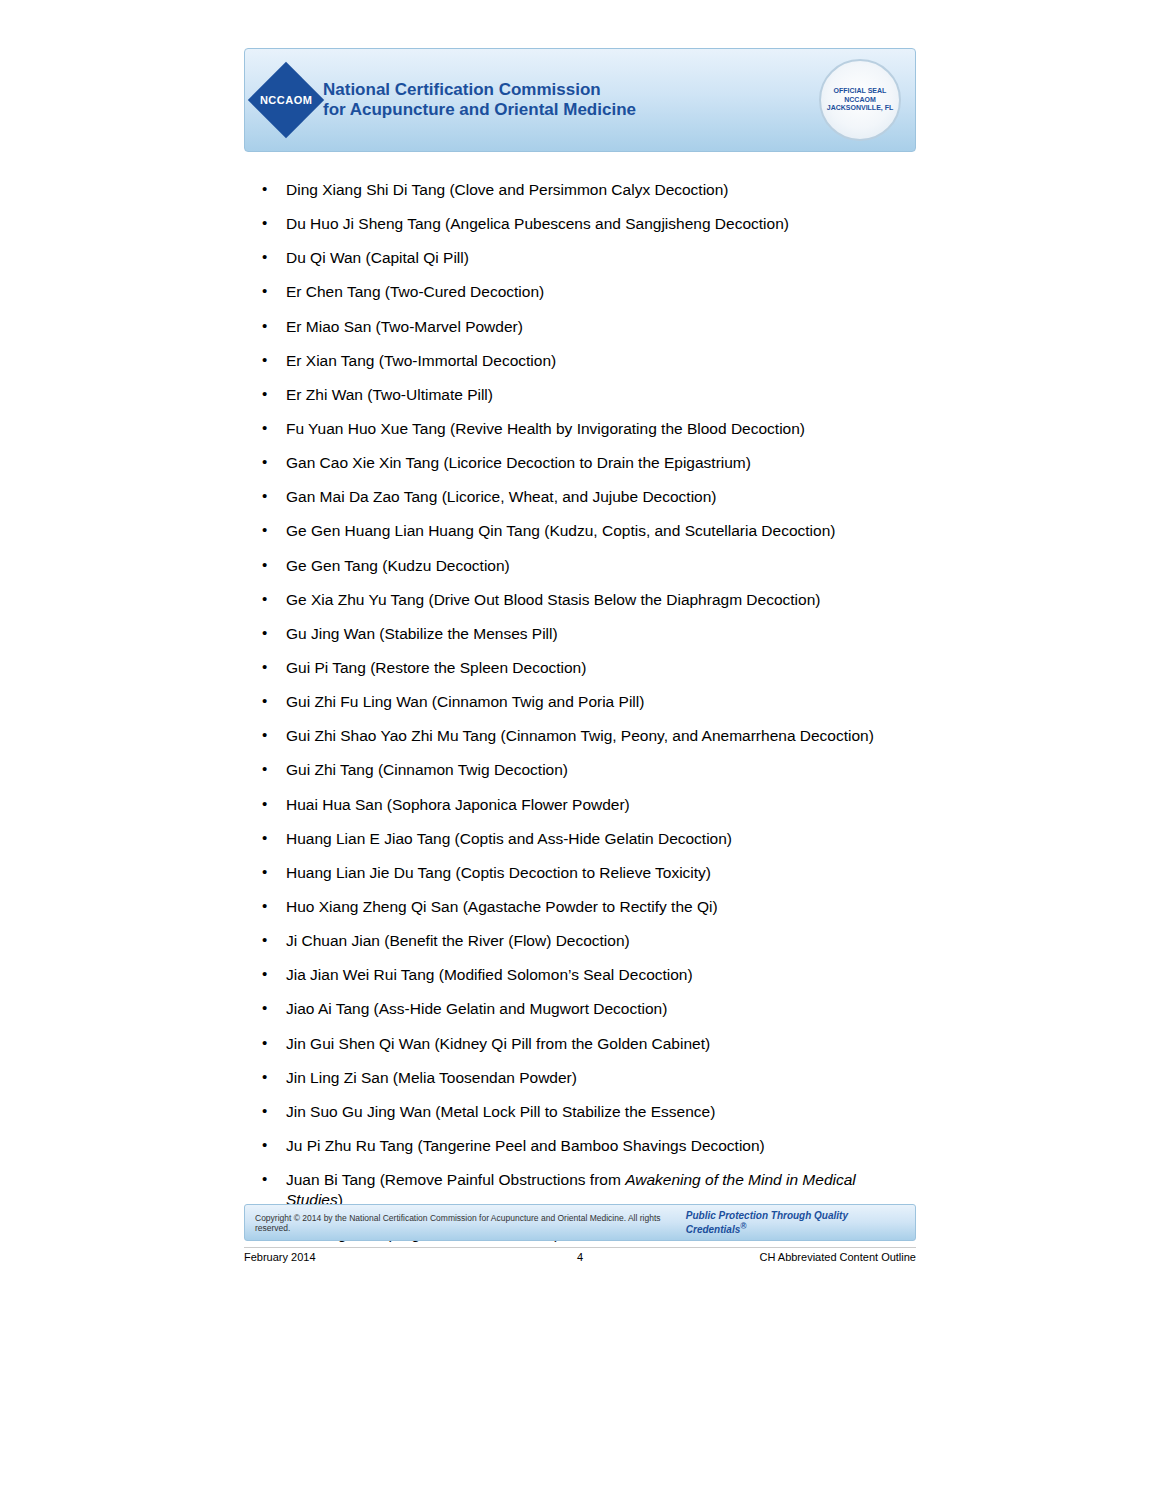NCCAOM
National Certification Commission for Acupuncture and Oriental Medicine
OFFICIAL SEAL
NCCAOM
JACKSONVILLE, FL
Ding Xiang Shi Di Tang (Clove and Persimmon Calyx Decoction)
Du Huo Ji Sheng Tang (Angelica Pubescens and Sangjisheng Decoction)
Du Qi Wan (Capital Qi Pill)
Er Chen Tang (Two-Cured Decoction)
Er Miao San (Two-Marvel Powder)
Er Xian Tang (Two-Immortal Decoction)
Er Zhi Wan (Two-Ultimate Pill)
Fu Yuan Huo Xue Tang (Revive Health by Invigorating the Blood Decoction)
Gan Cao Xie Xin Tang (Licorice Decoction to Drain the Epigastrium)
Gan Mai Da Zao Tang (Licorice, Wheat, and Jujube Decoction)
Ge Gen Huang Lian Huang Qin Tang (Kudzu, Coptis, and Scutellaria Decoction)
Ge Gen Tang (Kudzu Decoction)
Ge Xia Zhu Yu Tang (Drive Out Blood Stasis Below the Diaphragm Decoction)
Gu Jing Wan (Stabilize the Menses Pill)
Gui Pi Tang (Restore the Spleen Decoction)
Gui Zhi Fu Ling Wan (Cinnamon Twig and Poria Pill)
Gui Zhi Shao Yao Zhi Mu Tang (Cinnamon Twig, Peony, and Anemarrhena Decoction)
Gui Zhi Tang (Cinnamon Twig Decoction)
Huai Hua San (Sophora Japonica Flower Powder)
Huang Lian E Jiao Tang (Coptis and Ass-Hide Gelatin Decoction)
Huang Lian Jie Du Tang (Coptis Decoction to Relieve Toxicity)
Huo Xiang Zheng Qi San (Agastache Powder to Rectify the Qi)
Ji Chuan Jian (Benefit the River (Flow) Decoction)
Jia Jian Wei Rui Tang (Modified Solomon’s Seal Decoction)
Jiao Ai Tang (Ass-Hide Gelatin and Mugwort Decoction)
Jin Gui Shen Qi Wan (Kidney Qi Pill from the Golden Cabinet)
Jin Ling Zi San (Melia Toosendan Powder)
Jin Suo Gu Jing Wan (Metal Lock Pill to Stabilize the Essence)
Ju Pi Zhu Ru Tang (Tangerine Peel and Bamboo Shavings Decoction)
Juan Bi Tang (Remove Painful Obstructions from Awakening of the Mind in Medical Studies)
Li Zhong Wan (Regulate the Middle Pill)
Copyright © 2014 by the National Certification Commission for Acupuncture and Oriental Medicine. All rights reserved. Public Protection Through Quality Credentials®
February 2014 4 CH Abbreviated Content Outline